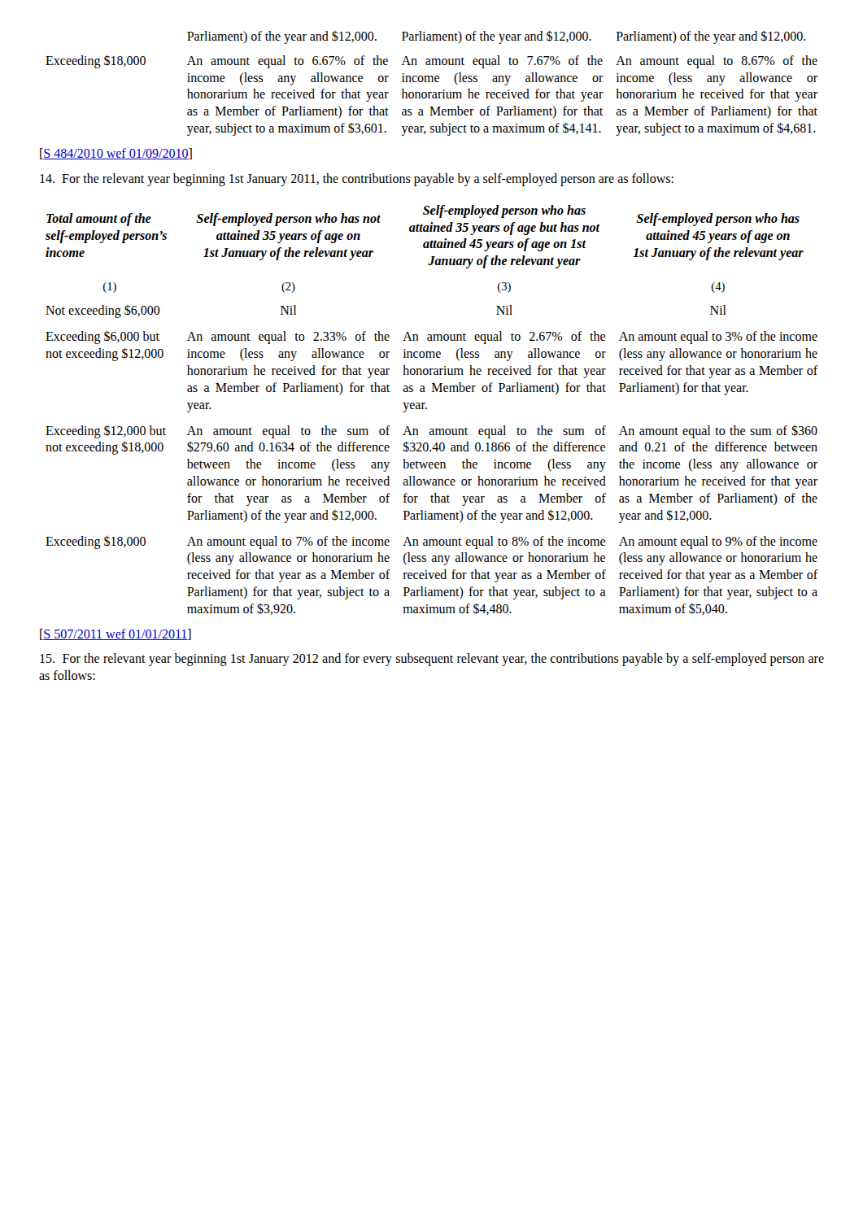| | Parliament) of the year and $12,000. | Parliament) of the year and $12,000. | Parliament) of the year and $12,000. |
| Exceeding $18,000 | An amount equal to 6.67% of the income (less any allowance or honorarium he received for that year as a Member of Parliament) for that year, subject to a maximum of $3,601. | An amount equal to 7.67% of the income (less any allowance or honorarium he received for that year as a Member of Parliament) for that year, subject to a maximum of $4,141. | An amount equal to 8.67% of the income (less any allowance or honorarium he received for that year as a Member of Parliament) for that year, subject to a maximum of $4,681. |
[S 484/2010 wef 01/09/2010]
14. For the relevant year beginning 1st January 2011, the contributions payable by a self-employed person are as follows:
| Total amount of the self-employed person’s income | Self-employed person who has not attained 35 years of age on 1st January of the relevant year | Self-employed person who has attained 35 years of age but has not attained 45 years of age on 1st January of the relevant year | Self-employed person who has attained 45 years of age on 1st January of the relevant year |
| --- | --- | --- | --- |
| (1) | (2) | (3) | (4) |
| Not exceeding $6,000 | Nil | Nil | Nil |
| Exceeding $6,000 but not exceeding $12,000 | An amount equal to 2.33% of the income (less any allowance or honorarium he received for that year as a Member of Parliament) for that year. | An amount equal to 2.67% of the income (less any allowance or honorarium he received for that year as a Member of Parliament) for that year. | An amount equal to 3% of the income (less any allowance or honorarium he received for that year as a Member of Parliament) for that year. |
| Exceeding $12,000 but not exceeding $18,000 | An amount equal to the sum of $279.60 and 0.1634 of the difference between the income (less any allowance or honorarium he received for that year as a Member of Parliament) of the year and $12,000. | An amount equal to the sum of $320.40 and 0.1866 of the difference between the income (less any allowance or honorarium he received for that year as a Member of Parliament) of the year and $12,000. | An amount equal to the sum of $360 and 0.21 of the difference between the income (less any allowance or honorarium he received for that year as a Member of Parliament) of the year and $12,000. |
| Exceeding $18,000 | An amount equal to 7% of the income (less any allowance or honorarium he received for that year as a Member of Parliament) for that year, subject to a maximum of $3,920. | An amount equal to 8% of the income (less any allowance or honorarium he received for that year as a Member of Parliament) for that year, subject to a maximum of $4,480. | An amount equal to 9% of the income (less any allowance or honorarium he received for that year as a Member of Parliament) for that year, subject to a maximum of $5,040. |
[S 507/2011 wef 01/01/2011]
15. For the relevant year beginning 1st January 2012 and for every subsequent relevant year, the contributions payable by a self-employed person are as follows: